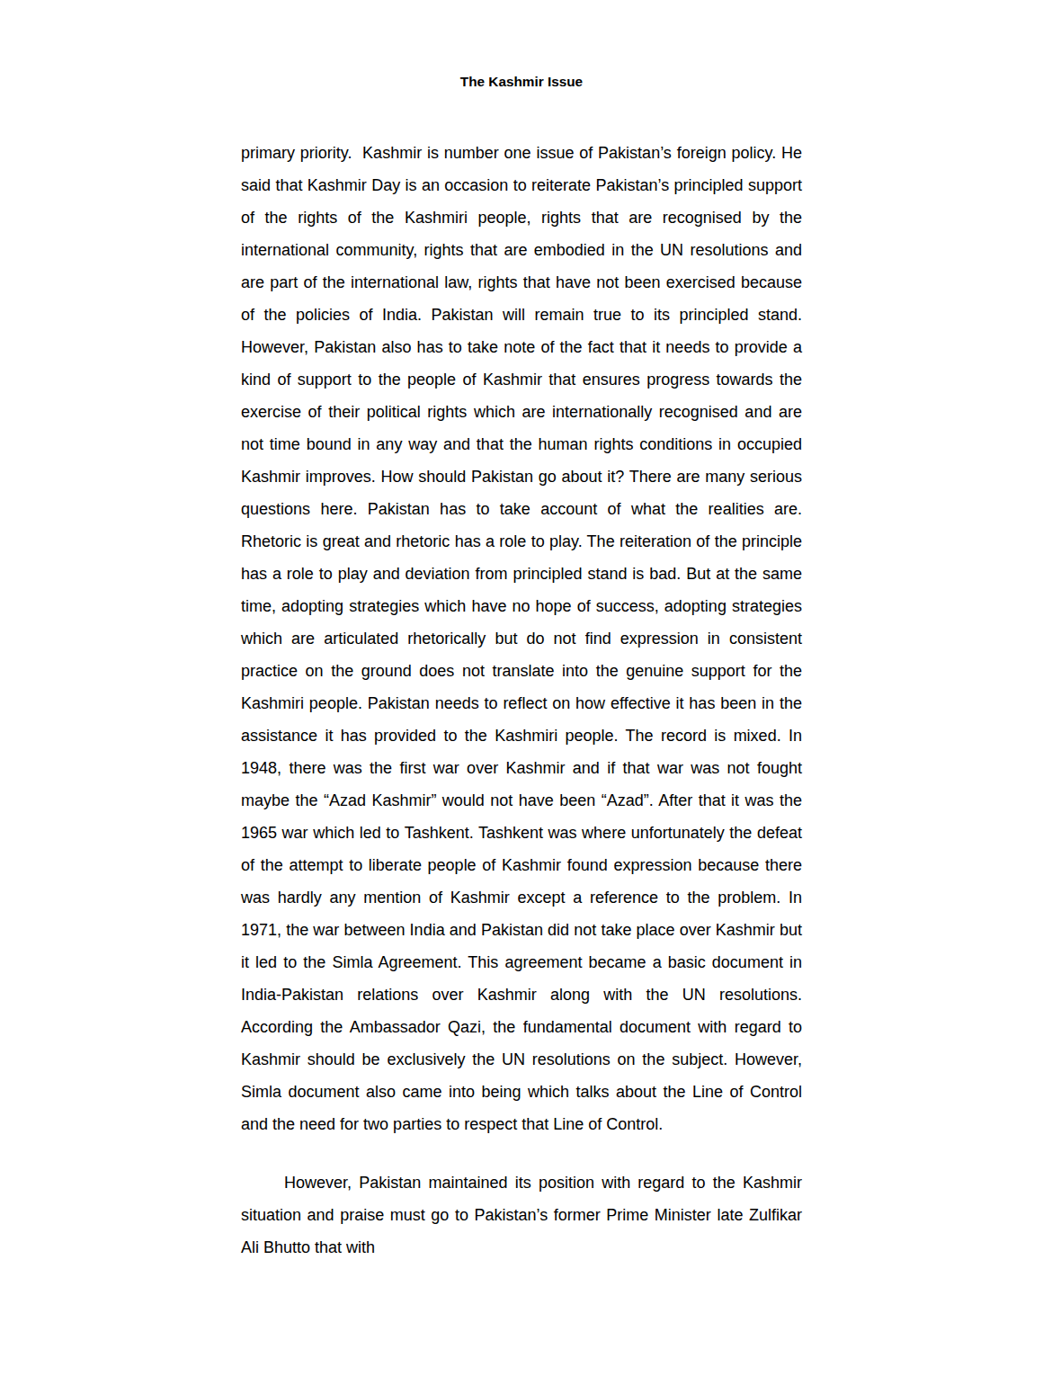The Kashmir Issue
primary priority. Kashmir is number one issue of Pakistan’s foreign policy. He said that Kashmir Day is an occasion to reiterate Pakistan’s principled support of the rights of the Kashmiri people, rights that are recognised by the international community, rights that are embodied in the UN resolutions and are part of the international law, rights that have not been exercised because of the policies of India. Pakistan will remain true to its principled stand. However, Pakistan also has to take note of the fact that it needs to provide a kind of support to the people of Kashmir that ensures progress towards the exercise of their political rights which are internationally recognised and are not time bound in any way and that the human rights conditions in occupied Kashmir improves. How should Pakistan go about it? There are many serious questions here. Pakistan has to take account of what the realities are. Rhetoric is great and rhetoric has a role to play. The reiteration of the principle has a role to play and deviation from principled stand is bad. But at the same time, adopting strategies which have no hope of success, adopting strategies which are articulated rhetorically but do not find expression in consistent practice on the ground does not translate into the genuine support for the Kashmiri people. Pakistan needs to reflect on how effective it has been in the assistance it has provided to the Kashmiri people. The record is mixed. In 1948, there was the first war over Kashmir and if that war was not fought maybe the “Azad Kashmir” would not have been “Azad”. After that it was the 1965 war which led to Tashkent. Tashkent was where unfortunately the defeat of the attempt to liberate people of Kashmir found expression because there was hardly any mention of Kashmir except a reference to the problem. In 1971, the war between India and Pakistan did not take place over Kashmir but it led to the Simla Agreement. This agreement became a basic document in India-Pakistan relations over Kashmir along with the UN resolutions. According the Ambassador Qazi, the fundamental document with regard to Kashmir should be exclusively the UN resolutions on the subject. However, Simla document also came into being which talks about the Line of Control and the need for two parties to respect that Line of Control.
However, Pakistan maintained its position with regard to the Kashmir situation and praise must go to Pakistan’s former Prime Minister late Zulfikar Ali Bhutto that with